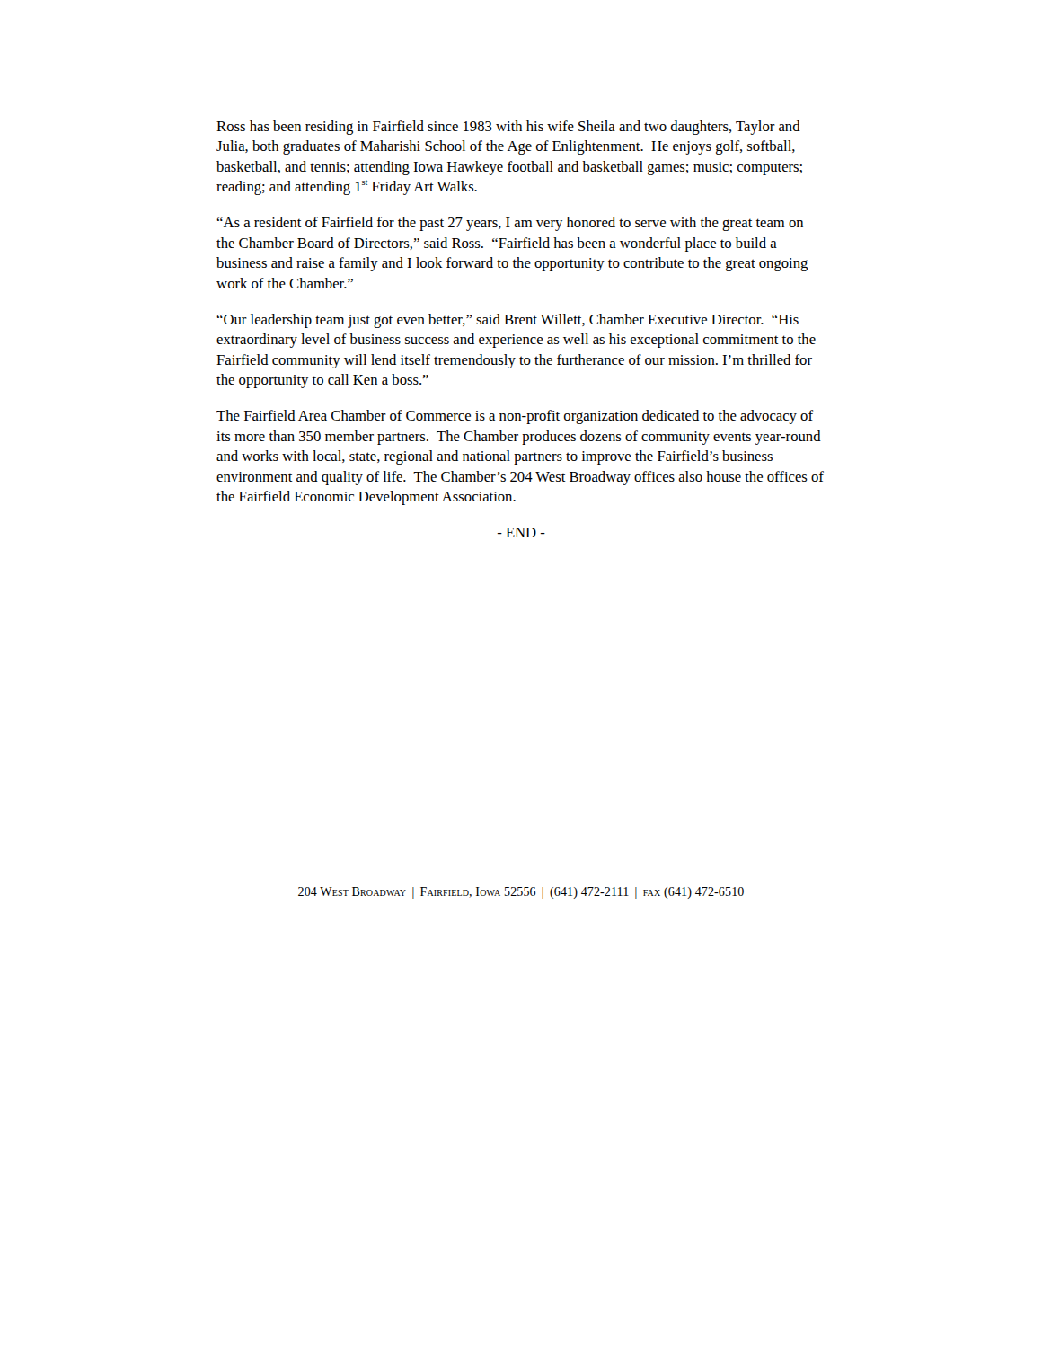Ross has been residing in Fairfield since 1983 with his wife Sheila and two daughters, Taylor and Julia, both graduates of Maharishi School of the Age of Enlightenment. He enjoys golf, softball, basketball, and tennis; attending Iowa Hawkeye football and basketball games; music; computers; reading; and attending 1st Friday Art Walks.
“As a resident of Fairfield for the past 27 years, I am very honored to serve with the great team on the Chamber Board of Directors,” said Ross. “Fairfield has been a wonderful place to build a business and raise a family and I look forward to the opportunity to contribute to the great ongoing work of the Chamber.”
“Our leadership team just got even better,” said Brent Willett, Chamber Executive Director. “His extraordinary level of business success and experience as well as his exceptional commitment to the Fairfield community will lend itself tremendously to the furtherance of our mission. I’m thrilled for the opportunity to call Ken a boss.”
The Fairfield Area Chamber of Commerce is a non-profit organization dedicated to the advocacy of its more than 350 member partners. The Chamber produces dozens of community events year-round and works with local, state, regional and national partners to improve the Fairfield’s business environment and quality of life. The Chamber’s 204 West Broadway offices also house the offices of the Fairfield Economic Development Association.
- END -
204 West Broadway | Fairfield, Iowa 52556 | (641) 472-2111 | fax (641) 472-6510